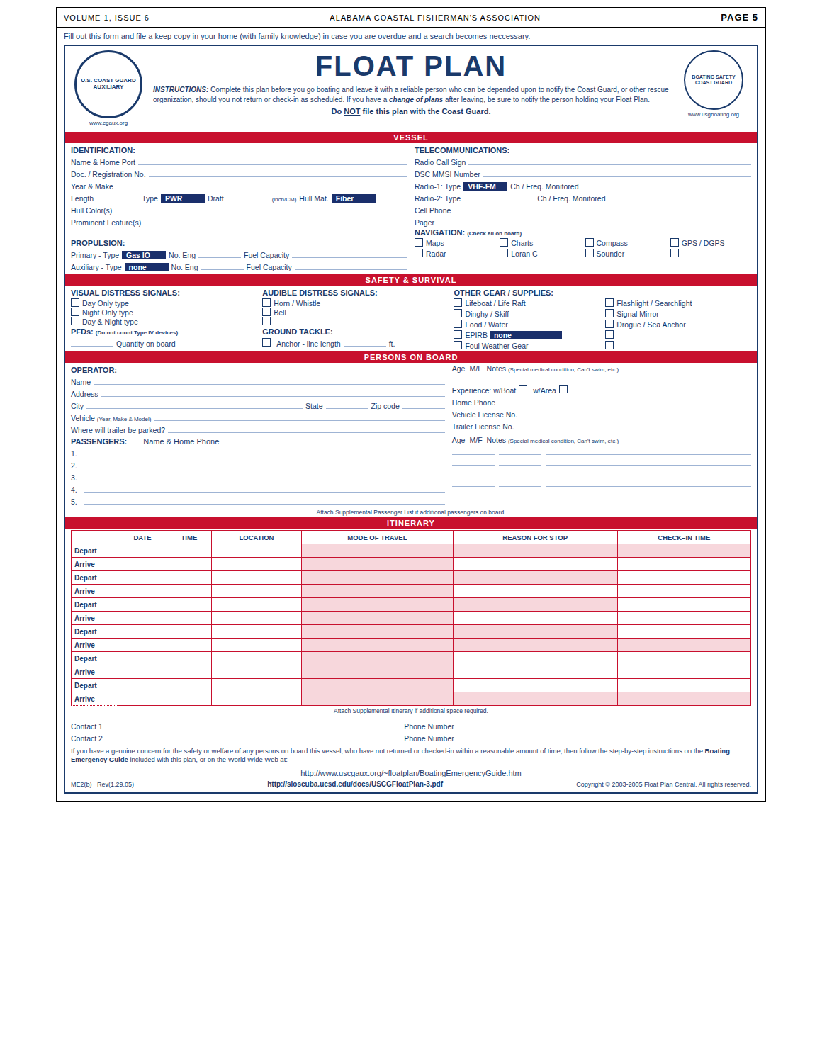VOLUME 1, ISSUE 6
ALABAMA COASTAL FISHERMAN'S ASSOCIATION
PAGE 5
Fill out this form and file a keep copy in your home (with family knowledge) in case you are overdue and a search becomes neccessary.
U.S. COAST GUARD
AUXILIARY
www.cgaux.org
FLOAT PLAN
INSTRUCTIONS: Complete this plan before you go boating and leave it with a reliable person who can be depended upon to notify the Coast Guard, or other rescue organization, should you not return or check-in as scheduled. If you have a change of plans after leaving, be sure to notify the person holding your Float Plan.
Do NOT file this plan with the Coast Guard.
BOATING SAFETY
COAST GUARD
www.usgboating.org
VESSEL
IDENTIFICATION:
Name & Home Port
Doc. / Registration No.
Year & Make
Length Type PWR Draft (inch/CM) Hull Mat. Fiber
Hull Color(s)
Prominent Feature(s)
PROPULSION:
Primary - Type Gas IO No. Eng Fuel Capacity
Auxiliary - Type none No. Eng Fuel Capacity
TELECOMMUNICATIONS:
Radio Call Sign
DSC MMSI Number
Radio-1: Type VHF-FM Ch / Freq. Monitored
Radio-2: Type Ch / Freq. Monitored
Cell Phone
Pager
NAVIGATION: (Check all on board)
Maps
Charts
Compass
GPS / DGPS
Radar
Loran C
Sounder
SAFETY & SURVIVAL
VISUAL DISTRESS SIGNALS:
Day Only type
Night Only type
Day & Night type
PFDs: (Do not count Type IV devices)
Quantity on board
AUDIBLE DISTRESS SIGNALS:
Horn / Whistle
Bell
GROUND TACKLE:
Anchor - line length ft.
OTHER GEAR / SUPPLIES:
Lifeboat / Life Raft
Flashlight / Searchlight
Dinghy / Skiff
Signal Mirror
Food / Water
Drogue / Sea Anchor
EPIRB none
Foul Weather Gear
PERSONS ON BOARD
OPERATOR:
Name
Address
City State Zip code
Vehicle (Year, Make & Model)
Where will trailer be parked?
Age M/F Notes (Special medical condition, Can't swim, etc.)
Experience: w/Boat w/Area
Home Phone
Vehicle License No.
Trailer License No.
PASSENGERS: Name & Home Phone
1.
2.
3.
4.
5.
Age M/F Notes (Special medical condition, Can't swim, etc.)
Attach Supplemental Passenger List if additional passengers on board.
ITINERARY
| | DATE | TIME | LOCATION | MODE OF TRAVEL | REASON FOR STOP | CHECK–IN TIME |
| --- | --- | --- | --- | --- | --- | --- |
| Depart | | | | | | |
| Arrive | | | | | | |
| Depart | | | | | | |
| Arrive | | | | | | |
| Depart | | | | | | |
| Arrive | | | | | | |
| Depart | | | | | | |
| Arrive | | | | | | |
| Depart | | | | | | |
| Arrive | | | | | | |
| Depart | | | | | | |
| Arrive | | | | | | |
Attach Supplemental Itinerary if additional space required.
Contact 1 Phone Number
Contact 2 Phone Number
If you have a genuine concern for the safety or welfare of any persons on board this vessel, who have not returned or checked-in within a reasonable amount of time, then follow the step-by-step instructions on the Boating Emergency Guide included with this plan, or on the World Wide Web at:
http://www.uscgaux.org/~floatplan/BoatingEmergencyGuide.htm
ME2(b) Rev(1.29.05)
http://sioscuba.ucsd.edu/docs/USCGFloatPlan-3.pdf
Copyright © 2003-2005 Float Plan Central. All rights reserved.